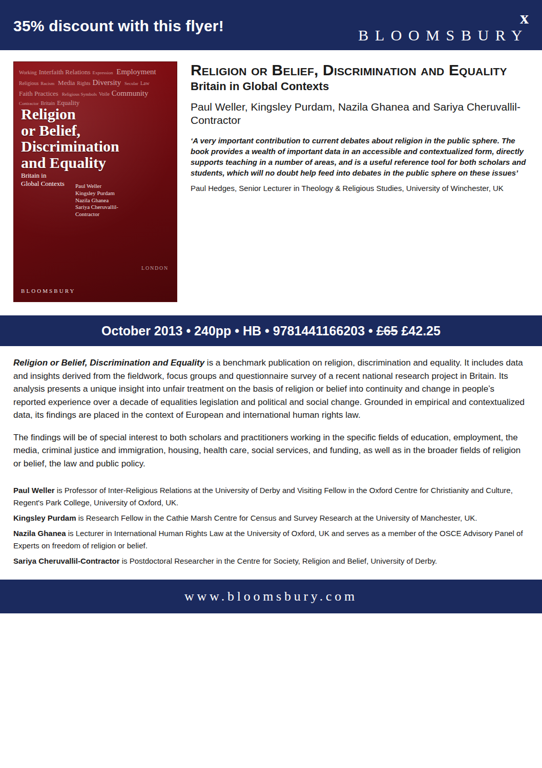35% discount with this flyer!
x BLOOMSBURY
Working Interfaith Relations Expression Employment Religious Racism Media Rights Diversity Secular Law Faith Practices Religious Symbols Voile Community Contractor Britain Equality
Religion
or Belief,
Discrimination
and Equality
Britain in
Global Contexts
Paul Weller
Kingsley Purdam
Nazila Ghanea
Sariya Cheruvallil-
Contractor
LONDON
BLOOMSBURY
Religion or Belief, Discrimination and Equality
Britain in Global Contexts
Paul Weller, Kingsley Purdam, Nazila Ghanea and Sariya Cheruvallil-Contractor
‘A very important contribution to current debates about religion in the public sphere. The book provides a wealth of important data in an accessible and contextualized form, directly supports teaching in a number of areas, and is a useful reference tool for both scholars and students, which will no doubt help feed into debates in the public sphere on these issues’
Paul Hedges, Senior Lecturer in Theology & Religious Studies, University of Winchester, UK
October 2013 • 240pp • HB • 9781441166203 • £65 £42.25
Religion or Belief, Discrimination and Equality is a benchmark publication on religion, discrimination and equality. It includes data and insights derived from the fieldwork, focus groups and questionnaire survey of a recent national research project in Britain. Its analysis presents a unique insight into unfair treatment on the basis of religion or belief into continuity and change in people’s reported experience over a decade of equalities legislation and political and social change. Grounded in empirical and contextualized data, its findings are placed in the context of European and international human rights law.
The findings will be of special interest to both scholars and practitioners working in the specific fields of education, employment, the media, criminal justice and immigration, housing, health care, social services, and funding, as well as in the broader fields of religion or belief, the law and public policy.
Paul Weller is Professor of Inter-Religious Relations at the University of Derby and Visiting Fellow in the Oxford Centre for Christianity and Culture, Regent's Park College, University of Oxford, UK.
Kingsley Purdam is Research Fellow in the Cathie Marsh Centre for Census and Survey Research at the University of Manchester, UK.
Nazila Ghanea is Lecturer in International Human Rights Law at the University of Oxford, UK and serves as a member of the OSCE Advisory Panel of Experts on freedom of religion or belief.
Sariya Cheruvallil-Contractor is Postdoctoral Researcher in the Centre for Society, Religion and Belief, University of Derby.
www.bloomsbury.com